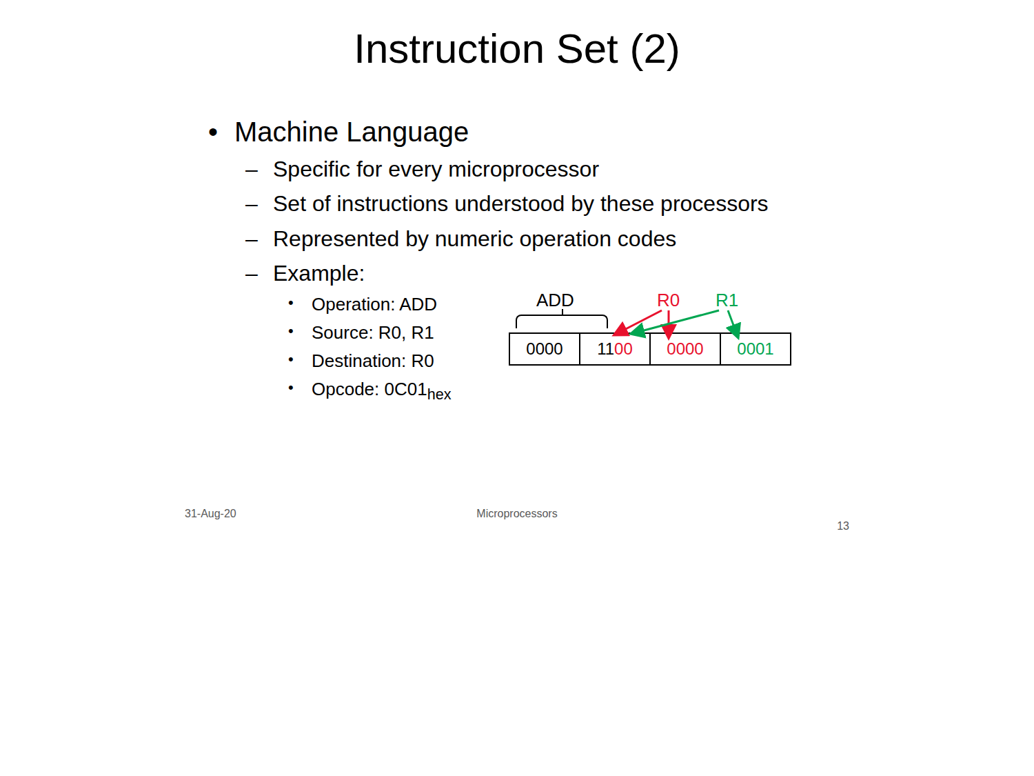Instruction Set (2)
Machine Language
Specific for every microprocessor
Set of instructions understood by these processors
Represented by numeric operation codes
Example:
Operation: ADD
Source: R0, R1
Destination: R0
Opcode: 0C01hex
ADD R0 R1
| 0000 | 11 00 | 0000 | 0001 |
31-Aug-20
Microprocessors
13